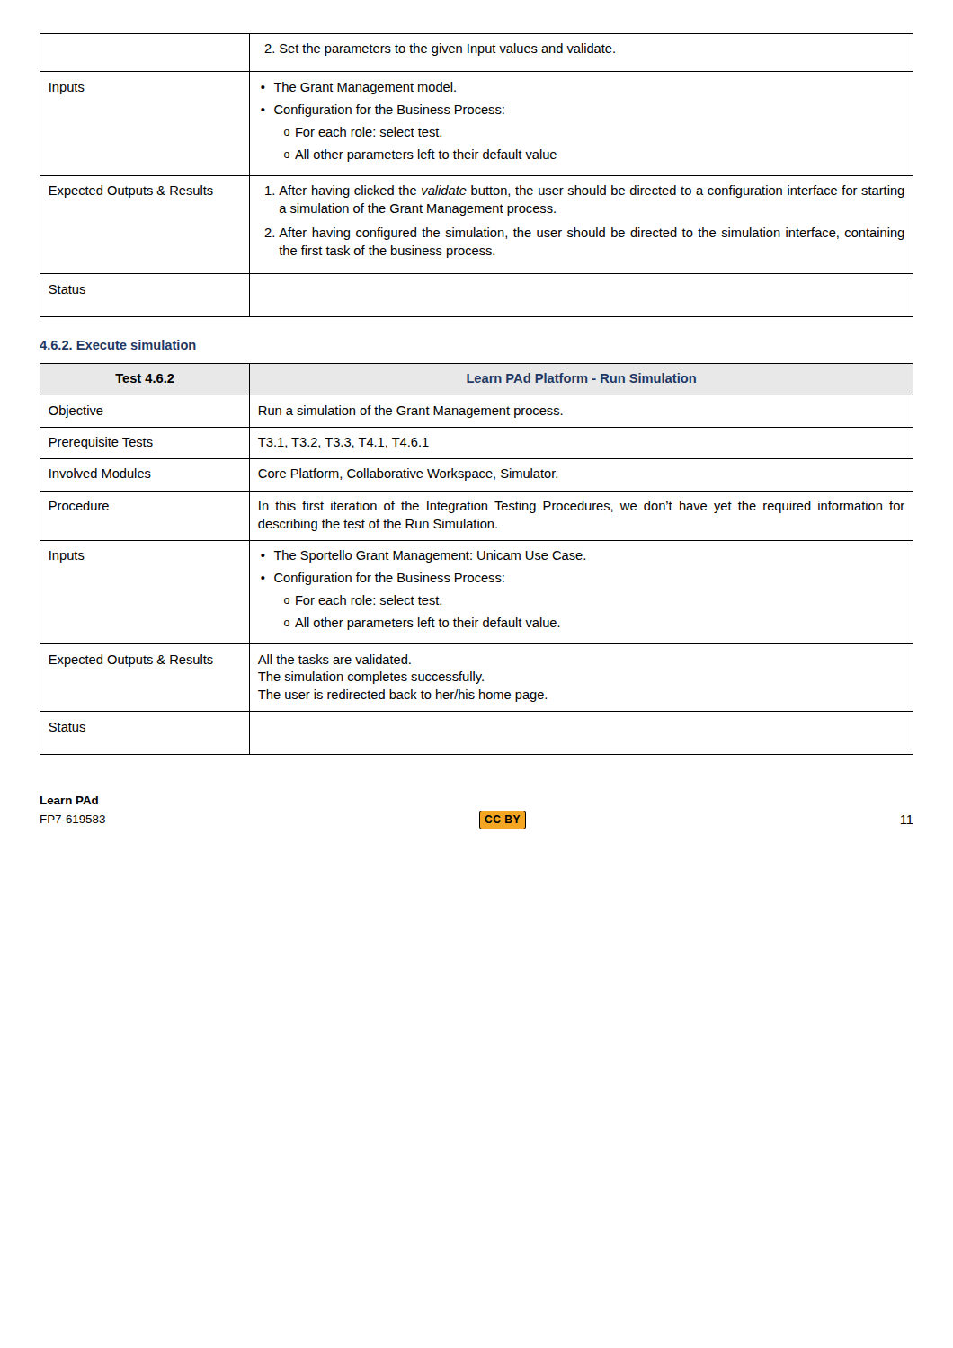| | Set the parameters to the given Input values and validate. |
| Inputs | The Grant Management model. Configuration for the Business Process: For each role: select test. All other parameters left to their default value |
| Expected Outputs & Results | After having clicked the validate button, the user should be directed to a configuration interface for starting a simulation of the Grant Management process. After having configured the simulation, the user should be directed to the simulation interface, containing the first task of the business process. |
| Status | |
4.6.2. Execute simulation
| Test 4.6.2 | Learn PAd Platform - Run Simulation |
| Objective | Run a simulation of the Grant Management process. |
| Prerequisite Tests | T3.1, T3.2, T3.3, T4.1, T4.6.1 |
| Involved Modules | Core Platform, Collaborative Workspace, Simulator. |
| Procedure | In this first iteration of the Integration Testing Procedures, we don’t have yet the required information for describing the test of the Run Simulation. |
| Inputs | The Sportello Grant Management: Unicam Use Case. Configuration for the Business Process: For each role: select test. All other parameters left to their default value. |
| Expected Outputs & Results | All the tasks are validated. The simulation completes successfully. The user is redirected back to her/his home page. |
| Status | |
Learn PAd
FP7-619583
CC BY
11